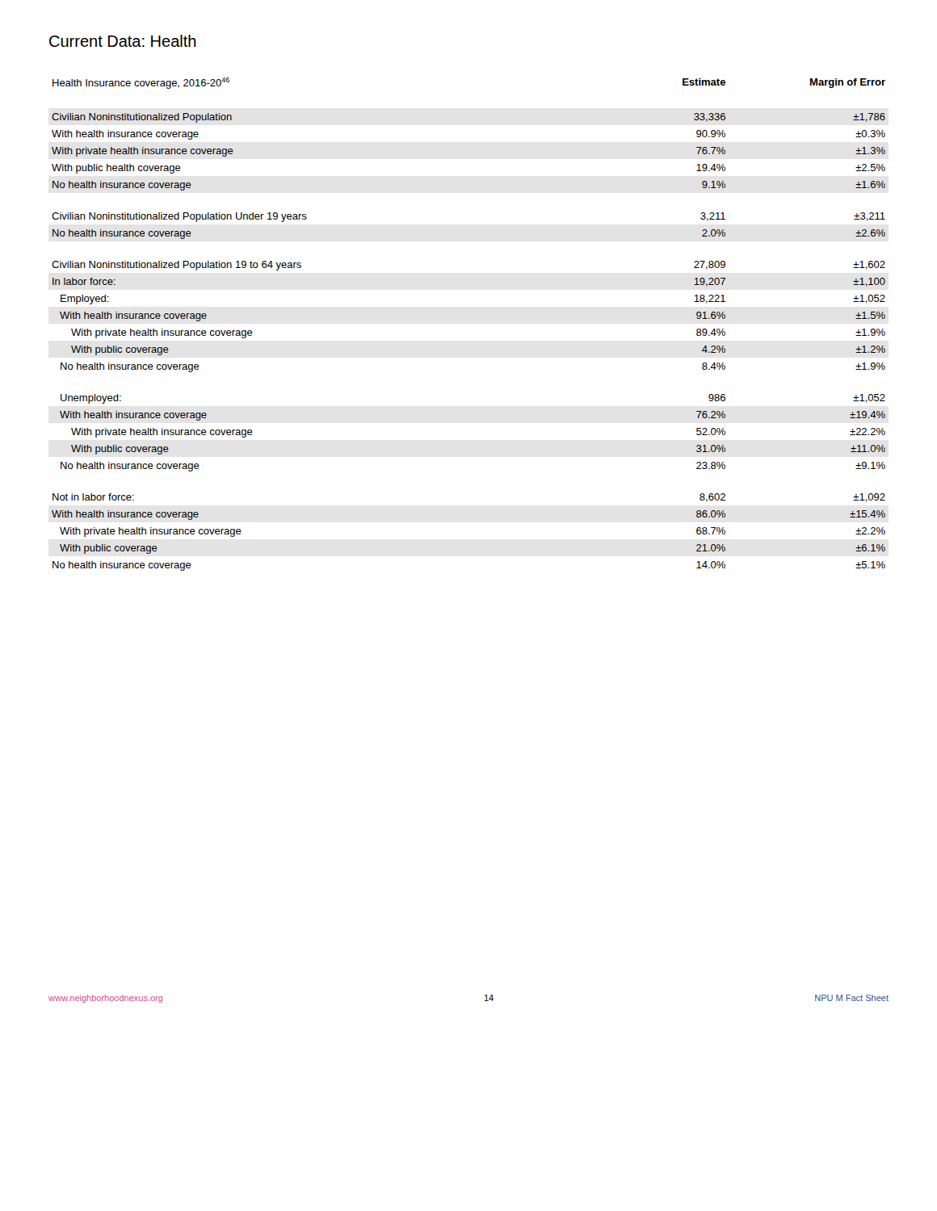Current Data: Health
| Health Insurance coverage, 2016-20 46 | Estimate | Margin of Error |
| Civilian Noninstitutionalized Population | 33,336 | ±1,786 |
| With health insurance coverage | 90.9% | ±0.3% |
| With private health insurance coverage | 76.7% | ±1.3% |
| With public health coverage | 19.4% | ±2.5% |
| No health insurance coverage | 9.1% | ±1.6% |
| Civilian Noninstitutionalized Population Under 19 years | 3,211 | ±3,211 |
| No health insurance coverage | 2.0% | ±2.6% |
| Civilian Noninstitutionalized Population 19 to 64 years | 27,809 | ±1,602 |
| In labor force: | 19,207 | ±1,100 |
| Employed: | 18,221 | ±1,052 |
| With health insurance coverage | 91.6% | ±1.5% |
| With private health insurance coverage | 89.4% | ±1.9% |
| With public coverage | 4.2% | ±1.2% |
| No health insurance coverage | 8.4% | ±1.9% |
| Unemployed: | 986 | ±1,052 |
| With health insurance coverage | 76.2% | ±19.4% |
| With private health insurance coverage | 52.0% | ±22.2% |
| With public coverage | 31.0% | ±11.0% |
| No health insurance coverage | 23.8% | ±9.1% |
| Not in labor force: | 8,602 | ±1,092 |
| With health insurance coverage | 86.0% | ±15.4% |
| With private health insurance coverage | 68.7% | ±2.2% |
| With public coverage | 21.0% | ±6.1% |
| No health insurance coverage | 14.0% | ±5.1% |
www.neighborhoodnexus.org
14
NPU M Fact Sheet